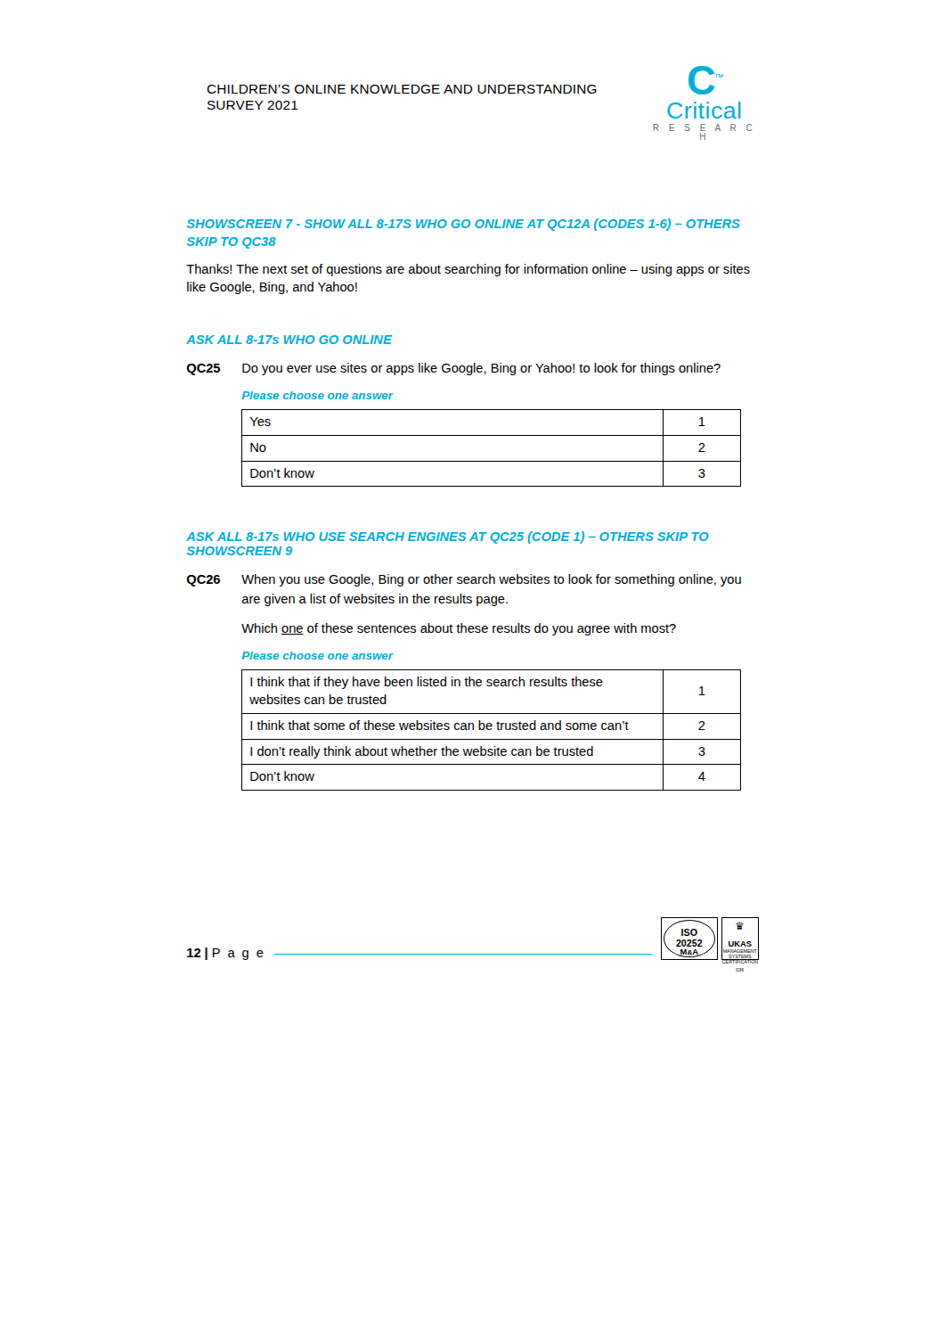CHILDREN’S ONLINE KNOWLEDGE AND UNDERSTANDING SURVEY 2021
C™
Critical
R E S E A R C H
SHOWSCREEN 7 - SHOW ALL 8-17S WHO GO ONLINE AT QC12A (CODES 1-6) – OTHERS SKIP TO QC38
Thanks! The next set of questions are about searching for information online – using apps or sites like Google, Bing, and Yahoo!
ASK ALL 8-17s WHO GO ONLINE
QC25
Do you ever use sites or apps like Google, Bing or Yahoo! to look for things online?
Please choose one answer
| Yes | 1 |
| No | 2 |
| Don’t know | 3 |
ASK ALL 8-17s WHO USE SEARCH ENGINES AT QC25 (CODE 1) – OTHERS SKIP TO SHOWSCREEN 9
QC26
When you use Google, Bing or other search websites to look for something online, you are given a list of websites in the results page.
Which one of these sentences about these results do you agree with most?
Please choose one answer
| I think that if they have been listed in the search results these websites can be trusted | 1 |
| I think that some of these websites can be trusted and some can’t | 2 |
| I don’t really think about whether the website can be trusted | 3 |
| Don’t know | 4 |
12 | P a g e
ISO
20252
M&A
♛
UKAS
MANAGEMENT
SYSTEMS
CERTIFICATION
036